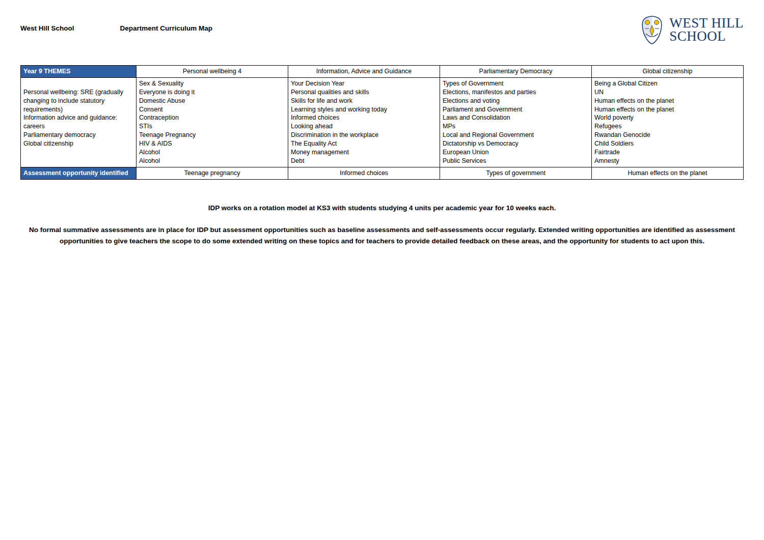West Hill School Department Curriculum Map
WEST HILL
SCHOOL
| Year 9 THEMES | Personal wellbeing 4 | Information, Advice and Guidance | Parliamentary Democracy | Global citizenship |
| Personal wellbeing: SRE (gradually changing to include statutory requirements) Information advice and guidance: careers Parliamentary democracy Global citizenship | Sex & Sexuality Everyone is doing it Domestic Abuse Consent Contraception STIs Teenage Pregnancy HIV & AIDS Alcohol Alcohol | Your Decision Year Personal qualities and skills Skills for life and work Learning styles and working today Informed choices Looking ahead Discrimination in the workplace The Equality Act Money management Debt | Types of Government Elections, manifestos and parties Elections and voting Parliament and Government Laws and Consolidation MPs Local and Regional Government Dictatorship vs Democracy European Union Public Services | Being a Global Citizen UN Human effects on the planet Human effects on the planet World poverty Refugees Rwandan Genocide Child Soldiers Fairtrade Amnesty |
| Assessment opportunity identified | Teenage pregnancy | Informed choices | Types of government | Human effects on the planet |
IDP works on a rotation model at KS3 with students studying 4 units per academic year for 10 weeks each.
No formal summative assessments are in place for IDP but assessment opportunities such as baseline assessments and self-assessments occur regularly. Extended writing opportunities are identified as assessment opportunities to give teachers the scope to do some extended writing on these topics and for teachers to provide detailed feedback on these areas, and the opportunity for students to act upon this.